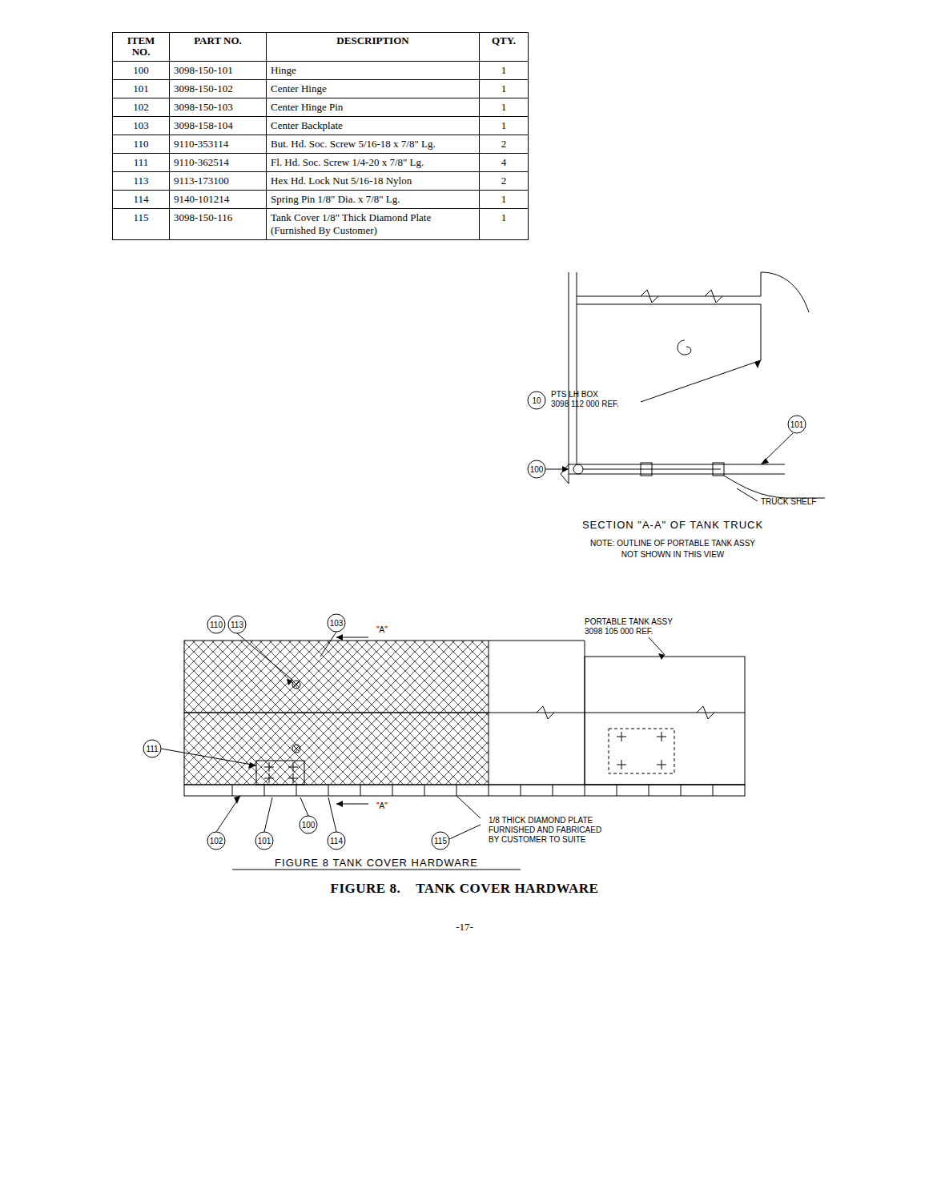| ITEM NO. | PART NO. | DESCRIPTION | QTY. |
| --- | --- | --- | --- |
| 100 | 3098-150-101 | Hinge | 1 |
| 101 | 3098-150-102 | Center Hinge | 1 |
| 102 | 3098-150-103 | Center Hinge Pin | 1 |
| 103 | 3098-158-104 | Center Backplate | 1 |
| 110 | 9110-353114 | But. Hd. Soc. Screw 5/16-18 x 7/8" Lg. | 2 |
| 111 | 9110-362514 | Fl. Hd. Soc. Screw 1/4-20 x 7/8" Lg. | 4 |
| 113 | 9113-173100 | Hex Hd. Lock Nut 5/16-18 Nylon | 2 |
| 114 | 9140-101214 | Spring Pin 1/8" Dia. x 7/8" Lg. | 1 |
| 115 | 3098-150-116 | Tank Cover 1/8" Thick Diamond Plate (Furnished By Customer) | 1 |
100 101 10 PTS LH BOX 3098 112 000 REF. TRUCK SHELF SECTION "A-A" OF TANK TRUCK NOTE: OUTLINE OF PORTABLE TANK ASSY NOT SHOWN IN THIS VIEW
"A" "A" 110 113 103 111 102 101 100 114 115 1/8 THICK DIAMOND PLATE FURNISHED AND FABRICAED BY CUSTOMER TO SUITE PORTABLE TANK ASSY 3098 105 000 REF. FIGURE 8 TANK COVER HARDWARE
FIGURE 8. TANK COVER HARDWARE
-17-